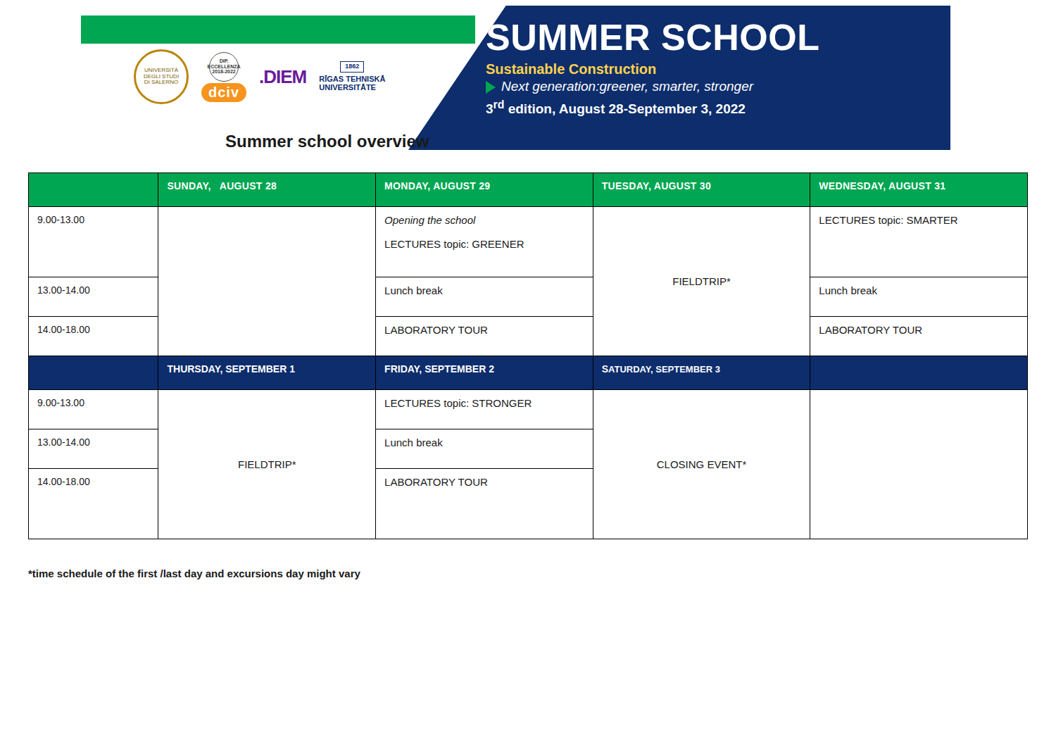SUMMER SCHOOL
Sustainable Construction
Next generation:greener, smarter, stronger
3rd edition, August 28-September 3, 2022
UNIVERSITÀ
DEGLI STUDI
DI SALERNO
DIP.
ECCELLENZA
2018-2022
dciv
.DIEM
1862
RĪGAS TEHNISKĀ
UNIVERSITĀTE
Summer school overview
| | SUNDAY, AUGUST 28 | MONDAY, AUGUST 29 | TUESDAY, AUGUST 30 | WEDNESDAY, AUGUST 31 |
| --- | --- | --- | --- | --- |
| 9.00-13.00 | | Opening the school LECTURES topic: GREENER | FIELDTRIP* | LECTURES topic: SMARTER |
| 13.00-14.00 | Lunch break | Lunch break |
| 14.00-18.00 | LABORATORY TOUR | LABORATORY TOUR |
| | THURSDAY, SEPTEMBER 1 | FRIDAY, SEPTEMBER 2 | S ATURDAY, SEPTEMBER 3 | |
| 9.00-13.00 | FIELDTRIP* | LECTURES topic: STRONGER | CLOSING EVENT* | |
| 13.00-14.00 | Lunch break |
| 14.00-18.00 | LABORATORY TOUR |
*time schedule of the first /last day and excursions day might vary